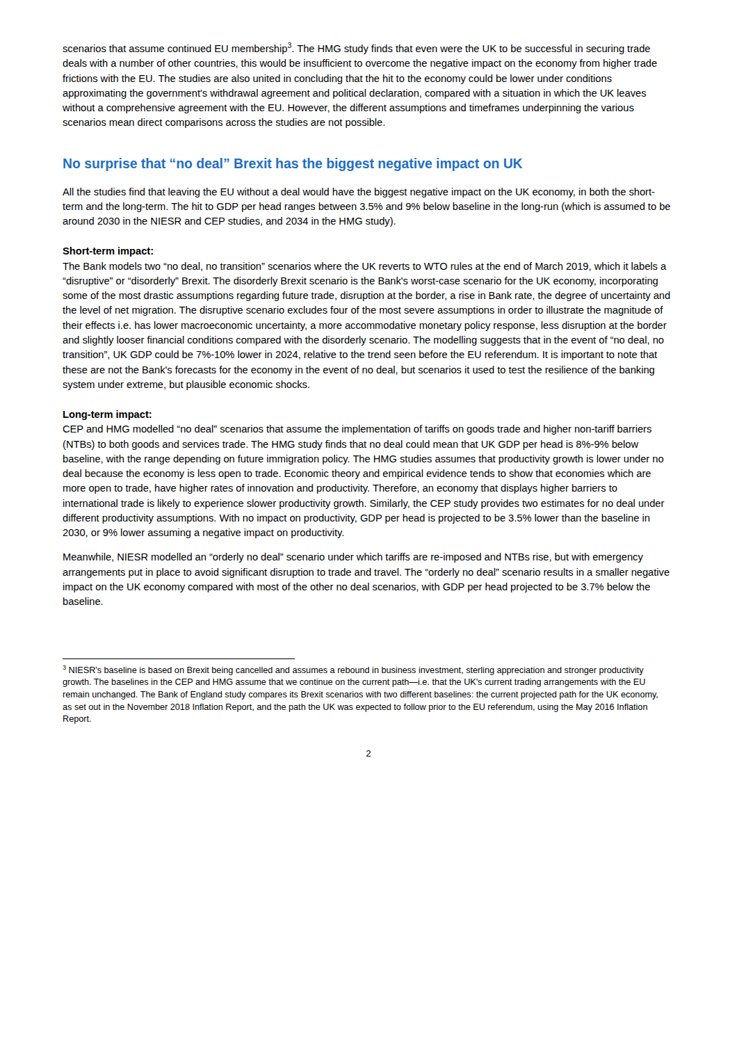scenarios that assume continued EU membership3. The HMG study finds that even were the UK to be successful in securing trade deals with a number of other countries, this would be insufficient to overcome the negative impact on the economy from higher trade frictions with the EU. The studies are also united in concluding that the hit to the economy could be lower under conditions approximating the government's withdrawal agreement and political declaration, compared with a situation in which the UK leaves without a comprehensive agreement with the EU. However, the different assumptions and timeframes underpinning the various scenarios mean direct comparisons across the studies are not possible.
No surprise that “no deal” Brexit has the biggest negative impact on UK
All the studies find that leaving the EU without a deal would have the biggest negative impact on the UK economy, in both the short-term and the long-term. The hit to GDP per head ranges between 3.5% and 9% below baseline in the long-run (which is assumed to be around 2030 in the NIESR and CEP studies, and 2034 in the HMG study).
Short-term impact:
The Bank models two “no deal, no transition” scenarios where the UK reverts to WTO rules at the end of March 2019, which it labels a “disruptive” or “disorderly” Brexit. The disorderly Brexit scenario is the Bank's worst-case scenario for the UK economy, incorporating some of the most drastic assumptions regarding future trade, disruption at the border, a rise in Bank rate, the degree of uncertainty and the level of net migration. The disruptive scenario excludes four of the most severe assumptions in order to illustrate the magnitude of their effects i.e. has lower macroeconomic uncertainty, a more accommodative monetary policy response, less disruption at the border and slightly looser financial conditions compared with the disorderly scenario. The modelling suggests that in the event of “no deal, no transition”, UK GDP could be 7%-10% lower in 2024, relative to the trend seen before the EU referendum. It is important to note that these are not the Bank's forecasts for the economy in the event of no deal, but scenarios it used to test the resilience of the banking system under extreme, but plausible economic shocks.
Long-term impact:
CEP and HMG modelled “no deal” scenarios that assume the implementation of tariffs on goods trade and higher non-tariff barriers (NTBs) to both goods and services trade. The HMG study finds that no deal could mean that UK GDP per head is 8%-9% below baseline, with the range depending on future immigration policy. The HMG studies assumes that productivity growth is lower under no deal because the economy is less open to trade. Economic theory and empirical evidence tends to show that economies which are more open to trade, have higher rates of innovation and productivity. Therefore, an economy that displays higher barriers to international trade is likely to experience slower productivity growth. Similarly, the CEP study provides two estimates for no deal under different productivity assumptions. With no impact on productivity, GDP per head is projected to be 3.5% lower than the baseline in 2030, or 9% lower assuming a negative impact on productivity.
Meanwhile, NIESR modelled an “orderly no deal” scenario under which tariffs are re-imposed and NTBs rise, but with emergency arrangements put in place to avoid significant disruption to trade and travel. The “orderly no deal” scenario results in a smaller negative impact on the UK economy compared with most of the other no deal scenarios, with GDP per head projected to be 3.7% below the baseline.
3 NIESR's baseline is based on Brexit being cancelled and assumes a rebound in business investment, sterling appreciation and stronger productivity growth. The baselines in the CEP and HMG assume that we continue on the current path—i.e. that the UK's current trading arrangements with the EU remain unchanged. The Bank of England study compares its Brexit scenarios with two different baselines: the current projected path for the UK economy, as set out in the November 2018 Inflation Report, and the path the UK was expected to follow prior to the EU referendum, using the May 2016 Inflation Report.
2